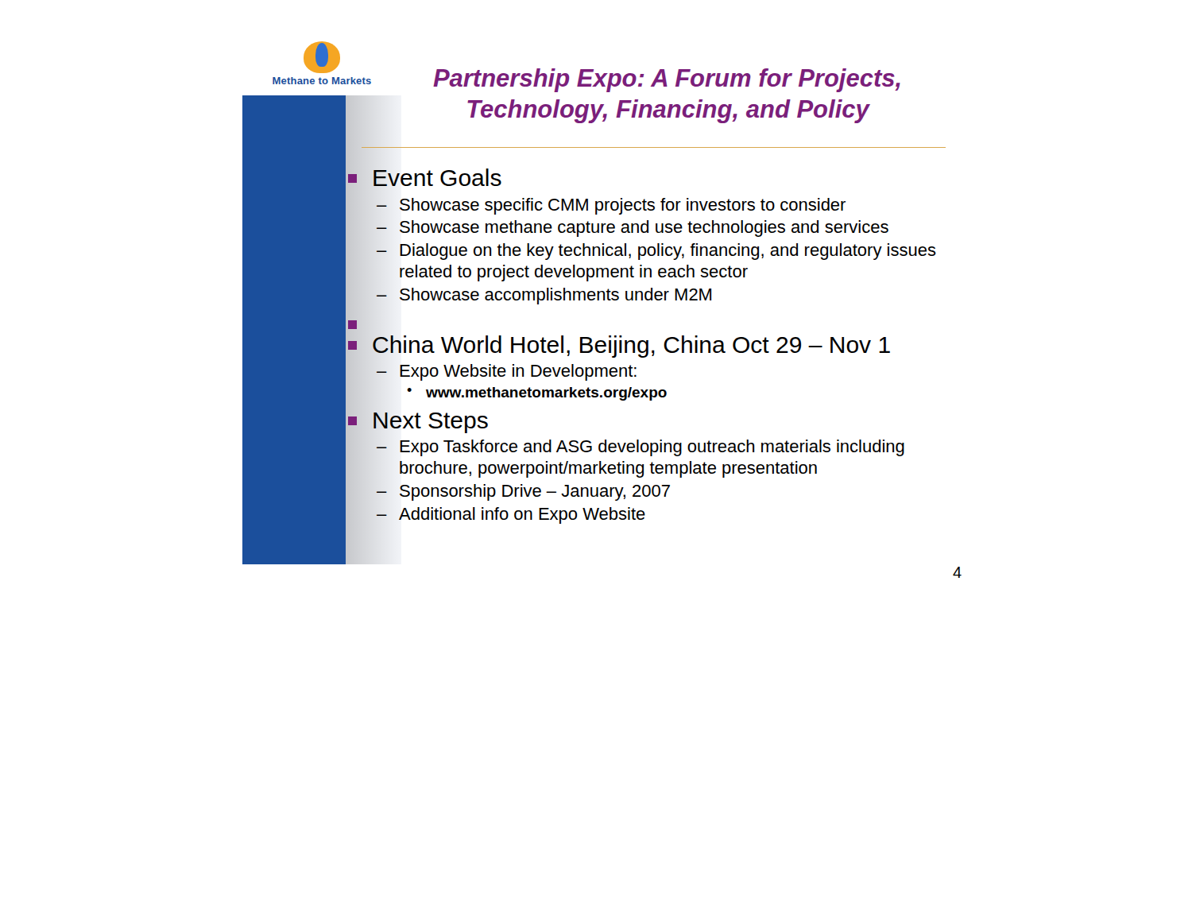Methane to Markets
Partnership Expo: A Forum for Projects,
Technology, Financing, and Policy
Event Goals
Showcase specific CMM projects for investors to consider
Showcase methane capture and use technologies and services
Dialogue on the key technical, policy, financing, and regulatory issues related to project development in each sector
Showcase accomplishments under M2M
China World Hotel, Beijing, China Oct 29 – Nov 1
Expo Website in Development:
www.methanetomarkets.org/expo
Next Steps
Expo Taskforce and ASG developing outreach materials including brochure, powerpoint/marketing template presentation
Sponsorship Drive – January, 2007
Additional info on Expo Website
4